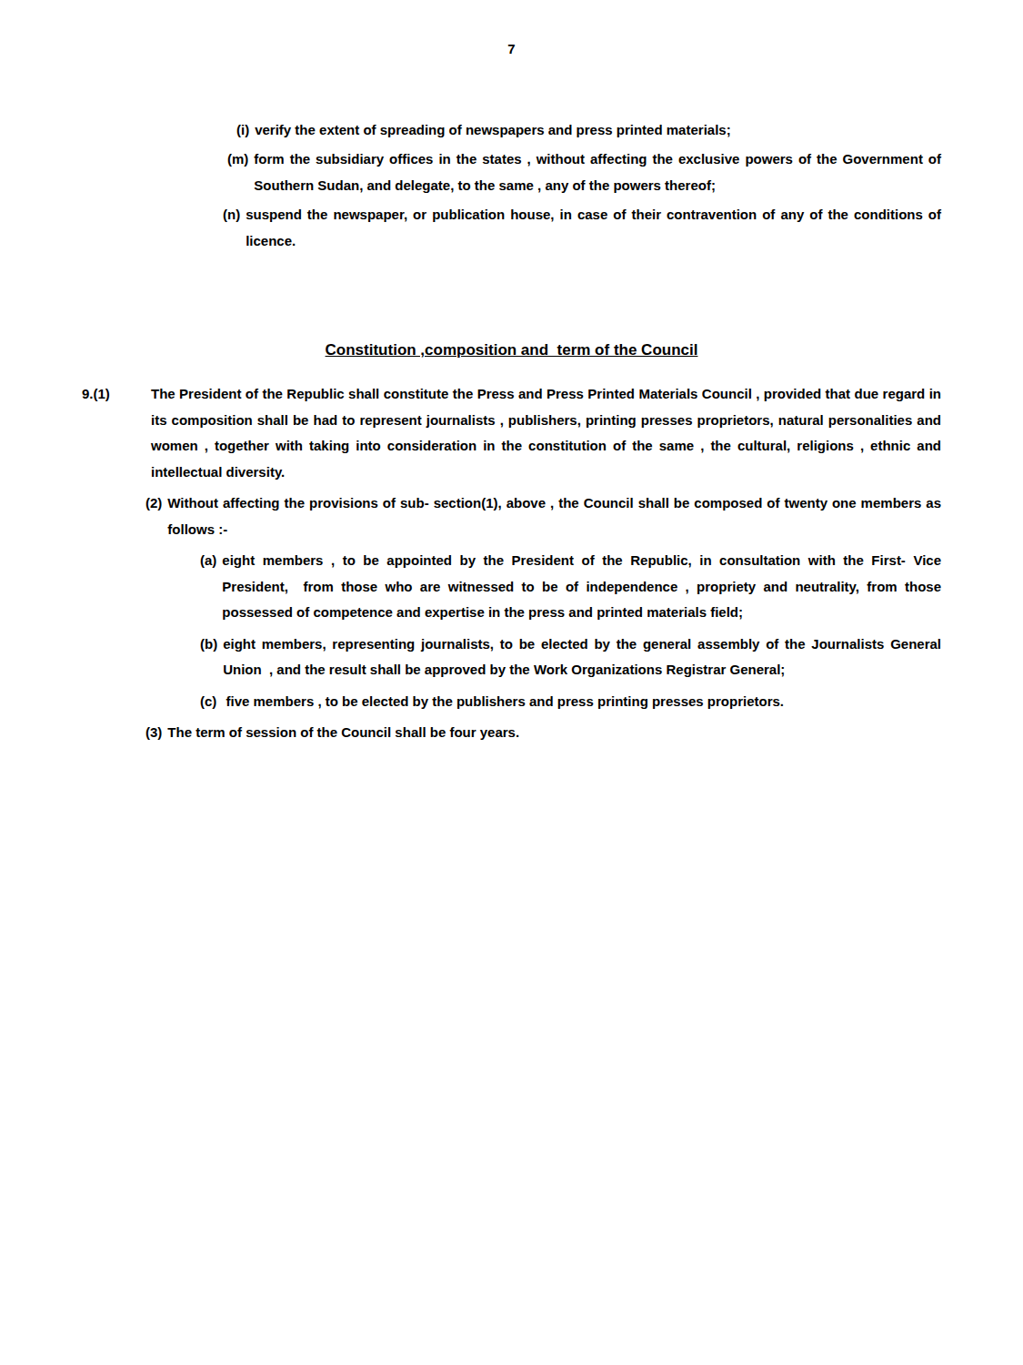7
(i) verify the extent of spreading of newspapers and press printed materials;
(m) form the subsidiary offices in the states , without affecting the exclusive powers of the Government of Southern Sudan, and delegate, to the same , any of the powers thereof;
(n) suspend the newspaper, or publication house, in case of their contravention of any of the conditions of licence.
Constitution ,composition and term of the Council
9.(1) The President of the Republic shall constitute the Press and Press Printed Materials Council , provided that due regard in its composition shall be had to represent journalists , publishers, printing presses proprietors, natural personalities and women , together with taking into consideration in the constitution of the same , the cultural, religions , ethnic and intellectual diversity.
(2) Without affecting the provisions of sub- section(1), above , the Council shall be composed of twenty one members as follows :-
(a) eight members , to be appointed by the President of the Republic, in consultation with the First- Vice President, from those who are witnessed to be of independence , propriety and neutrality, from those possessed of competence and expertise in the press and printed materials field;
(b) eight members, representing journalists, to be elected by the general assembly of the Journalists General Union , and the result shall be approved by the Work Organizations Registrar General;
(c) five members , to be elected by the publishers and press printing presses proprietors.
(3) The term of session of the Council shall be four years.